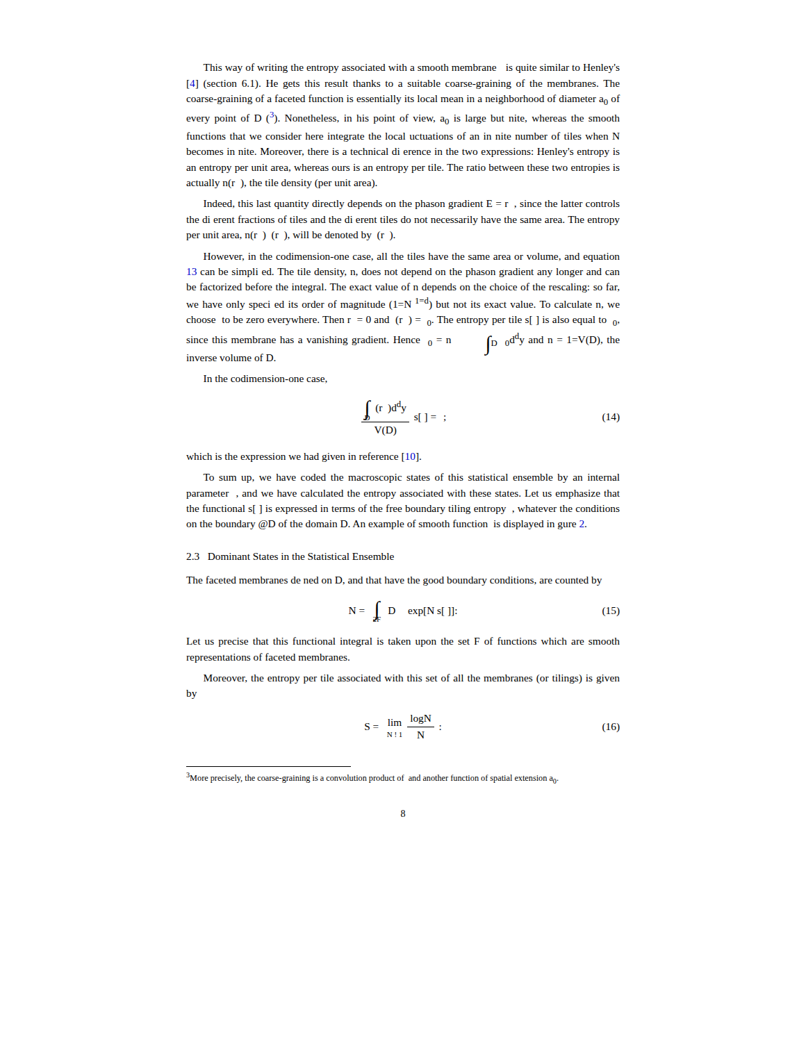This way of writing the entropy associated with a smooth membrane is quite similar to Henley's [4] (section 6.1). He gets this result thanks to a suitable coarse-graining of the membranes. The coarse-graining of a faceted function is essentially its local mean in a neighborhood of diameter a0 of every point of D (3). Nonetheless, in his point of view, a0 is large but nite, whereas the smooth functions that we consider here integrate the local uctuations of an in nite number of tiles when N becomes in nite. Moreover, there is a technical di erence in the two expressions: Henley's entropy is an entropy per unit area, whereas ours is an entropy per tile. The ratio between these two entropies is actually n(r ), the tile density (per unit area).
Indeed, this last quantity directly depends on the phason gradient E = r , since the latter controls the di erent fractions of tiles and the di erent tiles do not necessarily have the same area. The entropy per unit area, n(r ) (r ), will be denoted by (r ).
However, in the codimension-one case, all the tiles have the same area or volume, and equation 13 can be simpli ed. The tile density, n, does not depend on the phason gradient any longer and can be factorized before the integral. The exact value of n depends on the choice of the rescaling: so far, we have only speci ed its order of magnitude (1=N 1=d) but not its exact value. To calculate n, we choose to be zero everywhere. Then r = 0 and (r ) = 0. The entropy per tile s[ ] is also equal to 0, since this membrane has a vanishing gradient. Hence 0 = n∫D 0ddy and n = 1=V(D), the inverse volume of D.
In the codimension-one case,
∫D (r )ddy V(D) s[ ] = ; (14)
which is the expression we had given in reference [10].
To sum up, we have coded the macroscopic states of this statistical ensemble by an internal parameter , and we have calculated the entropy associated with these states. Let us emphasize that the functional s[ ] is expressed in terms of the free boundary tiling entropy , whatever the conditions on the boundary @D of the domain D. An example of smooth function is displayed in gure 2.
2.3 Dominant States in the Statistical Ensemble
The faceted membranes de ned on D, and that have the good boundary conditions, are counted by
N = ∫2F D exp[N s[ ]]: (15)
Let us precise that this functional integral is taken upon the set F of functions which are smooth representations of faceted membranes.
Moreover, the entropy per tile associated with this set of all the membranes (or tilings) is given by
S = lim N ! 1 logN N : (16)
3More precisely, the coarse-graining is a convolution product of and another function of spatial extension a0.
8